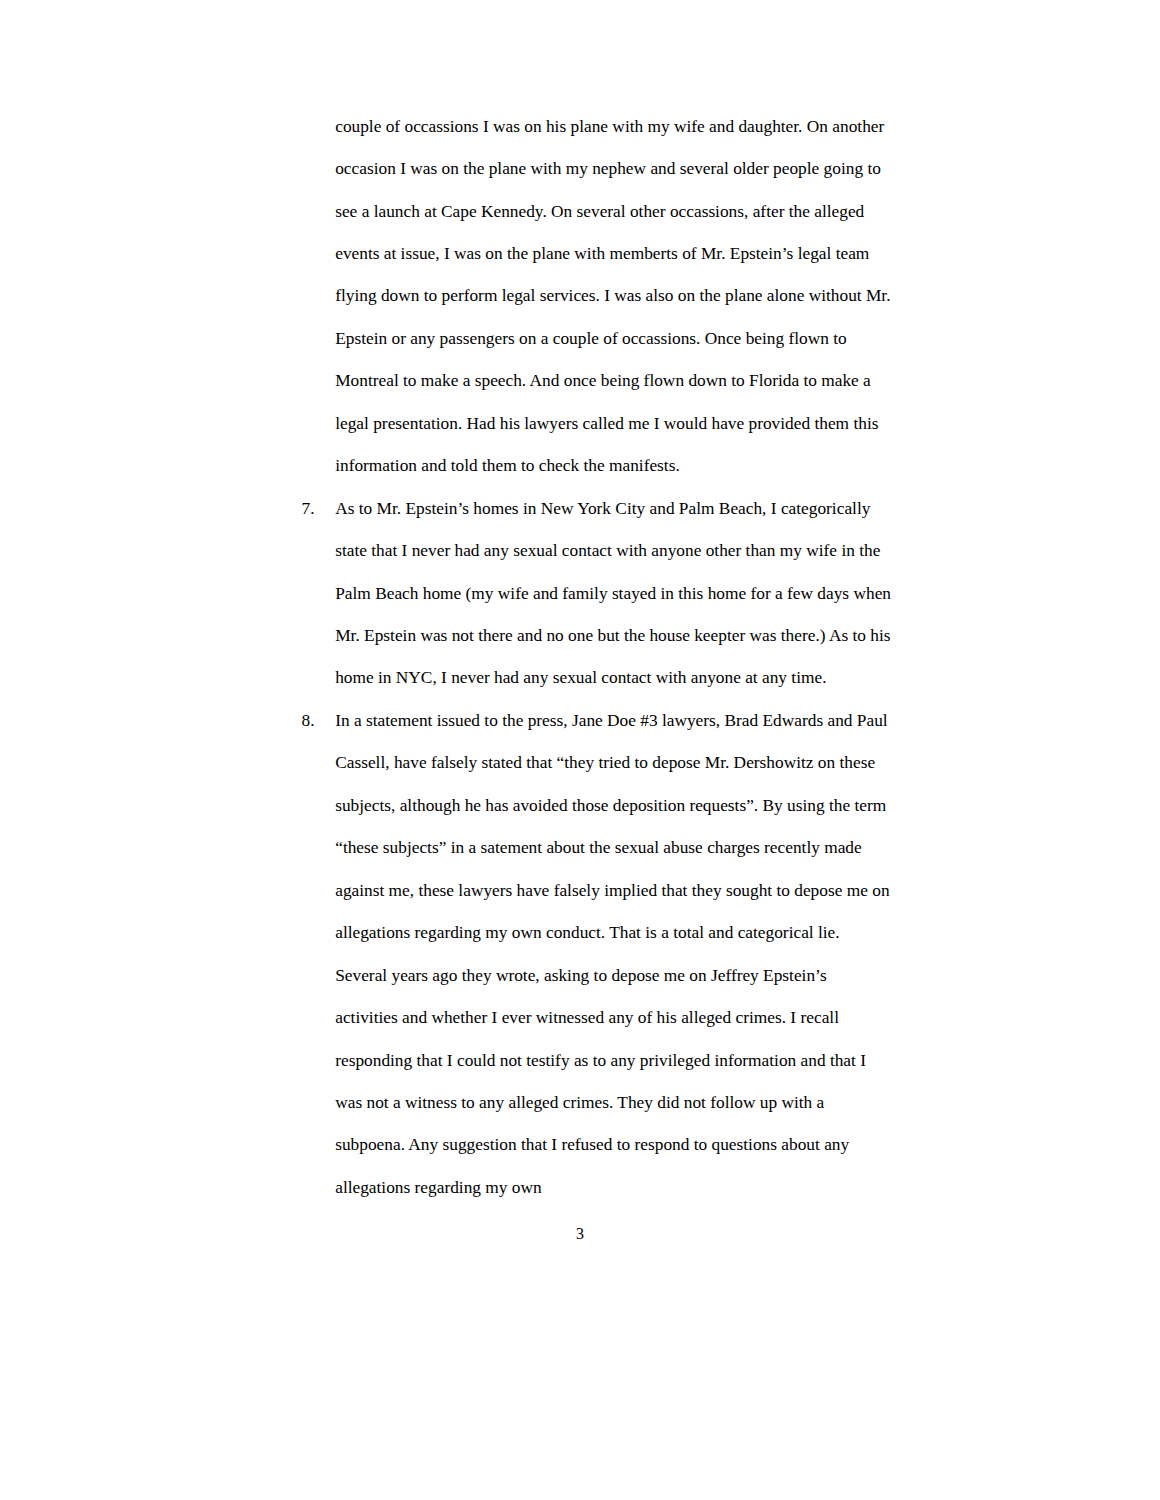couple of occassions I was on his plane with my wife and daughter. On another occasion I was on the plane with my nephew and several older people going to see a launch at Cape Kennedy. On several other occassions, after the alleged events at issue, I was on the plane with memberts of Mr. Epstein’s legal team flying down to perform legal services. I was also on the plane alone without Mr. Epstein or any passengers on a couple of occassions. Once being flown to Montreal to make a speech. And once being flown down to Florida to make a legal presentation. Had his lawyers called me I would have provided them this information and told them to check the manifests.
7. As to Mr. Epstein’s homes in New York City and Palm Beach, I categorically state that I never had any sexual contact with anyone other than my wife in the Palm Beach home (my wife and family stayed in this home for a few days when Mr. Epstein was not there and no one but the house keepter was there.) As to his home in NYC, I never had any sexual contact with anyone at any time.
8. In a statement issued to the press, Jane Doe #3 lawyers, Brad Edwards and Paul Cassell, have falsely stated that “they tried to depose Mr. Dershowitz on these subjects, although he has avoided those deposition requests”. By using the term “these subjects” in a satement about the sexual abuse charges recently made against me, these lawyers have falsely implied that they sought to depose me on allegations regarding my own conduct. That is a total and categorical lie. Several years ago they wrote, asking to depose me on Jeffrey Epstein’s activities and whether I ever witnessed any of his alleged crimes. I recall responding that I could not testify as to any privileged information and that I was not a witness to any alleged crimes. They did not follow up with a subpoena. Any suggestion that I refused to respond to questions about any allegations regarding my own
3